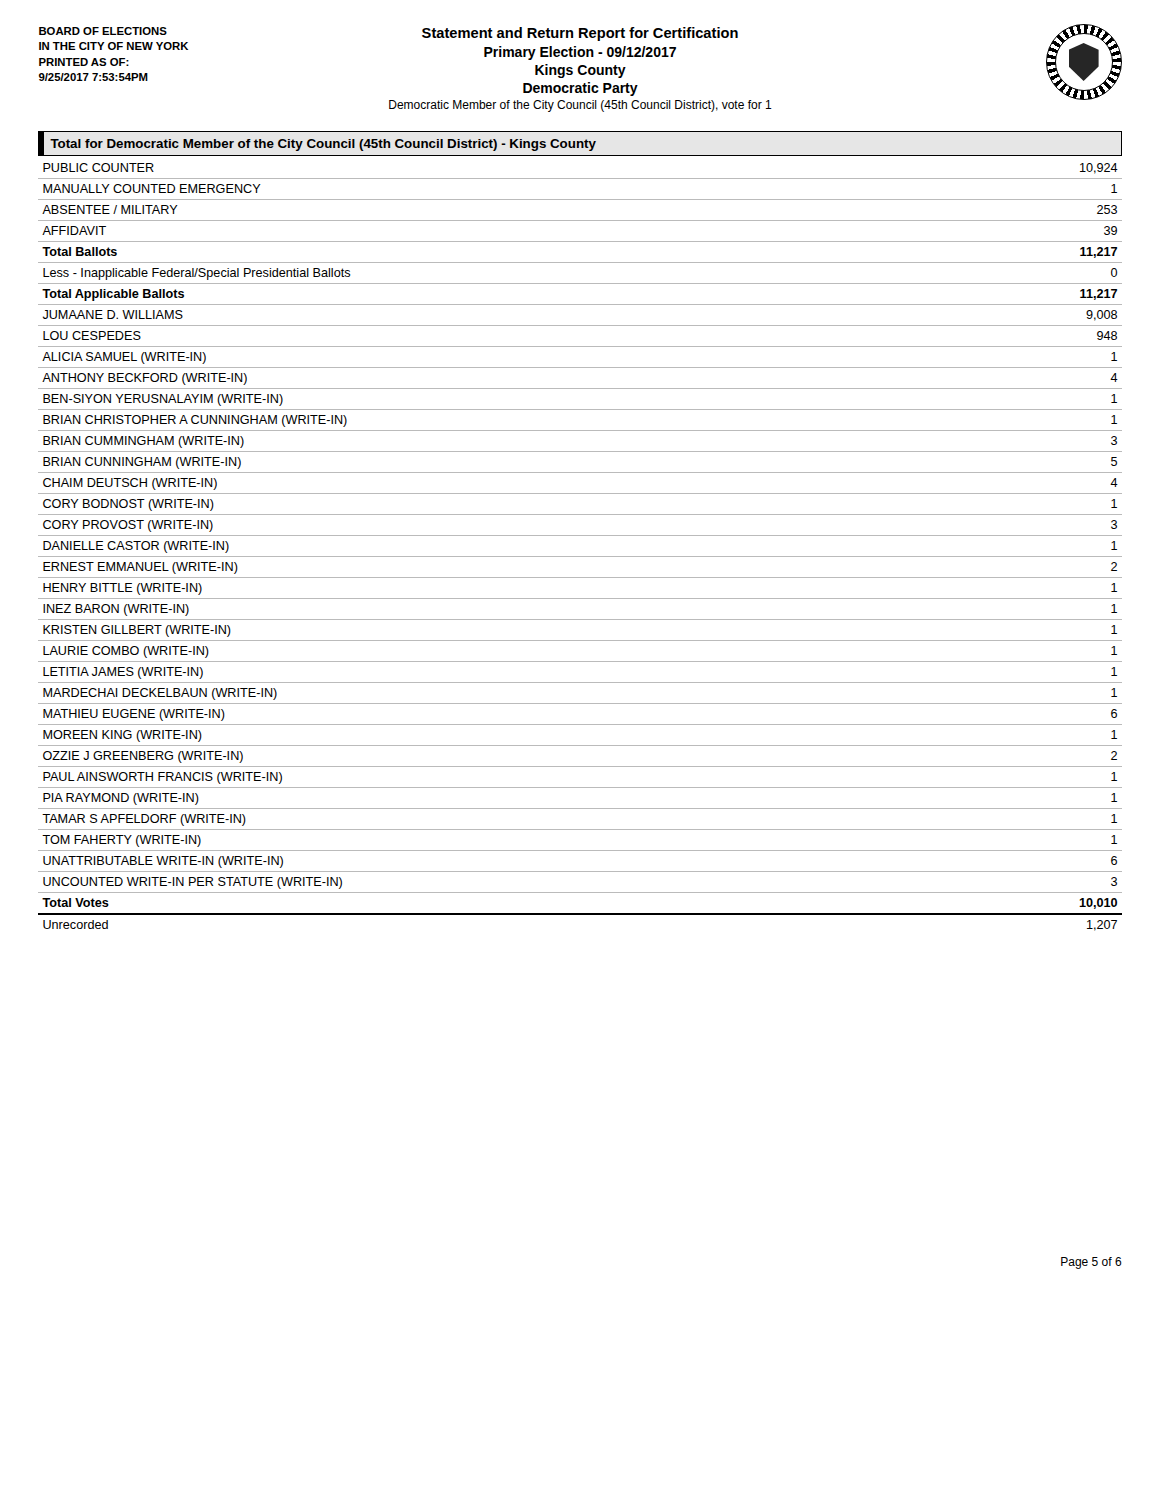BOARD OF ELECTIONS
IN THE CITY OF NEW YORK
PRINTED AS OF:
9/25/2017 7:53:54PM
Statement and Return Report for Certification
Primary Election - 09/12/2017
Kings County
Democratic Party
Democratic Member of the City Council (45th Council District), vote for 1
Total for Democratic Member of the City Council (45th Council District) - Kings County
| PUBLIC COUNTER | 10,924 |
| MANUALLY COUNTED EMERGENCY | 1 |
| ABSENTEE / MILITARY | 253 |
| AFFIDAVIT | 39 |
| Total Ballots | 11,217 |
| Less - Inapplicable Federal/Special Presidential Ballots | 0 |
| Total Applicable Ballots | 11,217 |
| JUMAANE D. WILLIAMS | 9,008 |
| LOU CESPEDES | 948 |
| ALICIA SAMUEL (WRITE-IN) | 1 |
| ANTHONY BECKFORD (WRITE-IN) | 4 |
| BEN-SIYON YERUSNALAYIM (WRITE-IN) | 1 |
| BRIAN CHRISTOPHER A CUNNINGHAM (WRITE-IN) | 1 |
| BRIAN CUMMINGHAM (WRITE-IN) | 3 |
| BRIAN CUNNINGHAM (WRITE-IN) | 5 |
| CHAIM DEUTSCH (WRITE-IN) | 4 |
| CORY BODNOST (WRITE-IN) | 1 |
| CORY PROVOST (WRITE-IN) | 3 |
| DANIELLE CASTOR (WRITE-IN) | 1 |
| ERNEST EMMANUEL (WRITE-IN) | 2 |
| HENRY BITTLE (WRITE-IN) | 1 |
| INEZ BARON (WRITE-IN) | 1 |
| KRISTEN GILLBERT (WRITE-IN) | 1 |
| LAURIE COMBO (WRITE-IN) | 1 |
| LETITIA JAMES (WRITE-IN) | 1 |
| MARDECHAI DECKELBAUN (WRITE-IN) | 1 |
| MATHIEU EUGENE (WRITE-IN) | 6 |
| MOREEN KING (WRITE-IN) | 1 |
| OZZIE J GREENBERG (WRITE-IN) | 2 |
| PAUL AINSWORTH FRANCIS (WRITE-IN) | 1 |
| PIA RAYMOND (WRITE-IN) | 1 |
| TAMAR S APFELDORF (WRITE-IN) | 1 |
| TOM FAHERTY (WRITE-IN) | 1 |
| UNATTRIBUTABLE WRITE-IN (WRITE-IN) | 6 |
| UNCOUNTED WRITE-IN PER STATUTE (WRITE-IN) | 3 |
| Total Votes | 10,010 |
| Unrecorded | 1,207 |
Page 5 of 6